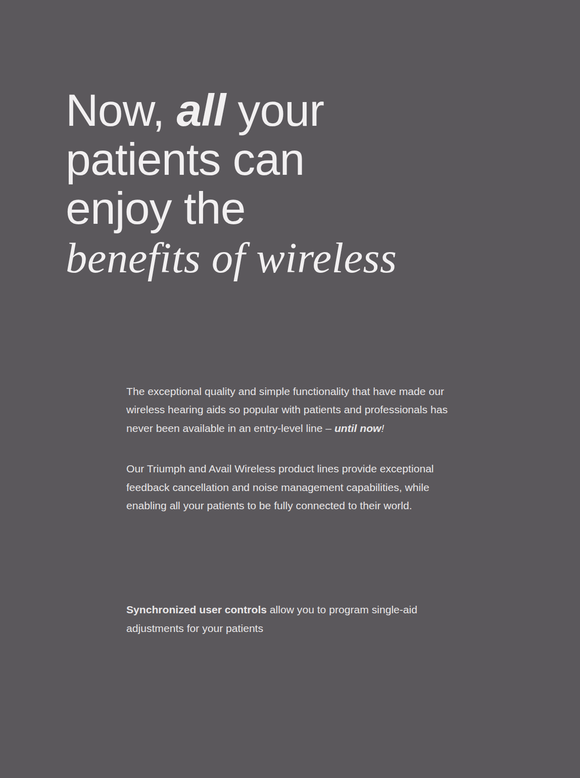Now, all your
patients can
enjoy the
benefits of wireless
The exceptional quality and simple functionality that have made our wireless hearing aids so popular with patients and professionals has never been available in an entry-level line – until now!
Our Triumph and Avail Wireless product lines provide exceptional feedback cancellation and noise management capabilities, while enabling all your patients to be fully connected to their world.
Synchronized user controls allow you to program single-aid adjustments for your patients